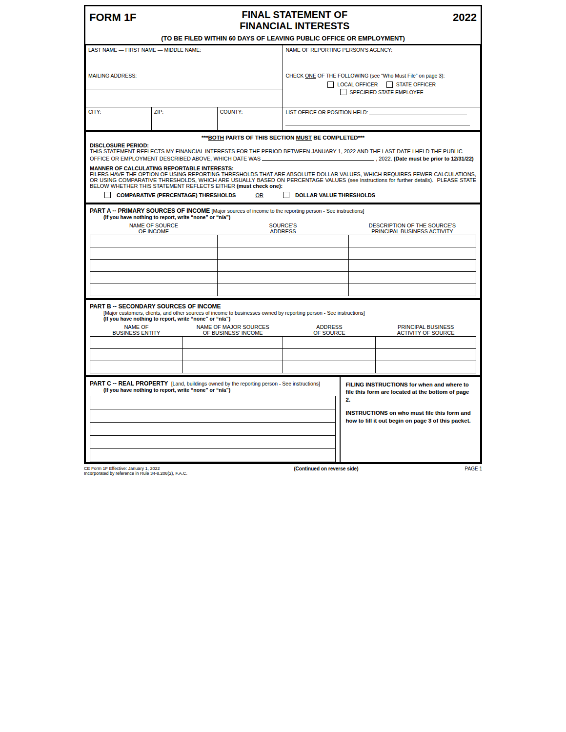FORM 1F
FINAL STATEMENT OF
FINANCIAL INTERESTS
2022
(TO BE FILED WITHIN 60 DAYS OF LEAVING PUBLIC OFFICE OR EMPLOYMENT)
| LAST NAME — FIRST NAME — MIDDLE NAME: | NAME OF REPORTING PERSON’S AGENCY: |
| MAILING ADDRESS: | CHECK ONE OF THE FOLLOWING (see “Who Must File” on page 3): LOCAL OFFICER STATE OFFICER SPECIFIED STATE EMPLOYEE |
| CITY: | ZIP: | COUNTY: | LIST OFFICE OR POSITION HELD: |
***BOTH PARTS OF THIS SECTION MUST BE COMPLETED***
DISCLOSURE PERIOD:
THIS STATEMENT REFLECTS MY FINANCIAL INTERESTS FOR THE PERIOD BETWEEN JANUARY 1, 2022 AND THE LAST DATE I HELD THE PUBLIC OFFICE OR EMPLOYMENT DESCRIBED ABOVE, WHICH DATE WAS , 2022. (Date must be prior to 12/31/22)
MANNER OF CALCULATING REPORTABLE INTERESTS:
FILERS HAVE THE OPTION OF USING REPORTING THRESHOLDS THAT ARE ABSOLUTE DOLLAR VALUES, WHICH REQUIRES FEWER CALCULATIONS, OR USING COMPARATIVE THRESHOLDS, WHICH ARE USUALLY BASED ON PERCENTAGE VALUES (see instructions for further details). PLEASE STATE BELOW WHETHER THIS STATEMENT REFLECTS EITHER (must check one):
COMPARATIVE (PERCENTAGE) THRESHOLDS OR DOLLAR VALUE THRESHOLDS
PART A -- PRIMARY SOURCES OF INCOME [Major sources of income to the reporting person - See instructions]
(If you have nothing to report, write “none” or “n/a”)
| NAME OF SOURCE OF INCOME | SOURCE’S ADDRESS | DESCRIPTION OF THE SOURCE’S PRINCIPAL BUSINESS ACTIVITY |
PART B -- SECONDARY SOURCES OF INCOME
[Major customers, clients, and other sources of income to businesses owned by reporting person - See instructions]
(If you have nothing to report, write “none” or “n/a”)
| NAME OF BUSINESS ENTITY | NAME OF MAJOR SOURCES OF BUSINESS’ INCOME | ADDRESS OF SOURCE | PRINCIPAL BUSINESS ACTIVITY OF SOURCE |
PART C -- REAL PROPERTY [Land, buildings owned by the reporting person - See instructions]
(If you have nothing to report, write “none” or “n/a”)
FILING INSTRUCTIONS for when and where to file this form are located at the bottom of page 2.
INSTRUCTIONS on who must file this form and how to fill it out begin on page 3 of this packet.
CE Form 1F Effective: January 1, 2022
Incorporated by reference in Rule 34-8.208(2), F.A.C.
(Continued on reverse side)
PAGE 1